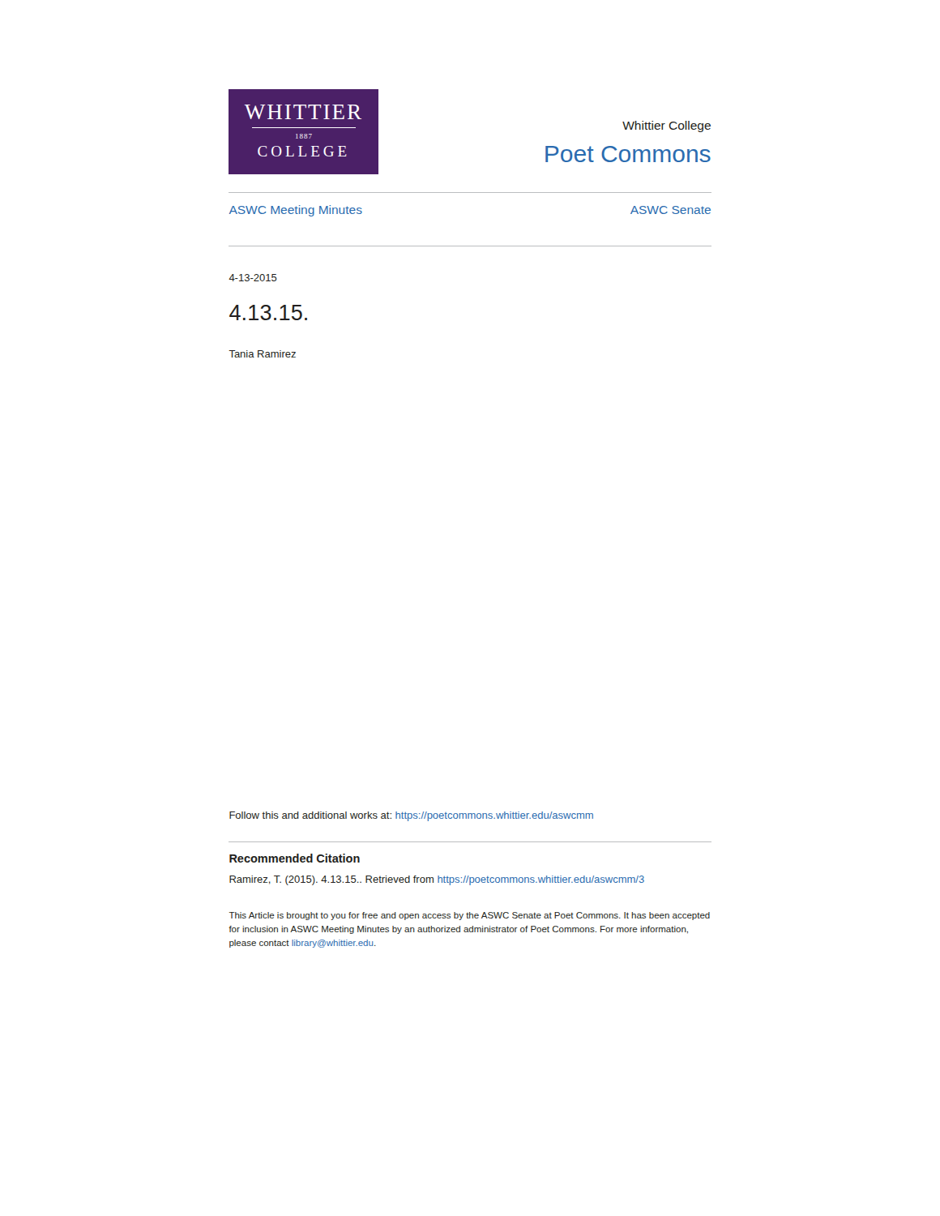WHITTIER
1887
COLLEGE
Whittier College
Poet Commons
ASWC Meeting Minutes
ASWC Senate
4-13-2015
4.13.15.
Tania Ramirez
Follow this and additional works at: https://poetcommons.whittier.edu/aswcmm
Recommended Citation
Ramirez, T. (2015). 4.13.15.. Retrieved from https://poetcommons.whittier.edu/aswcmm/3
This Article is brought to you for free and open access by the ASWC Senate at Poet Commons. It has been accepted for inclusion in ASWC Meeting Minutes by an authorized administrator of Poet Commons. For more information, please contact library@whittier.edu.